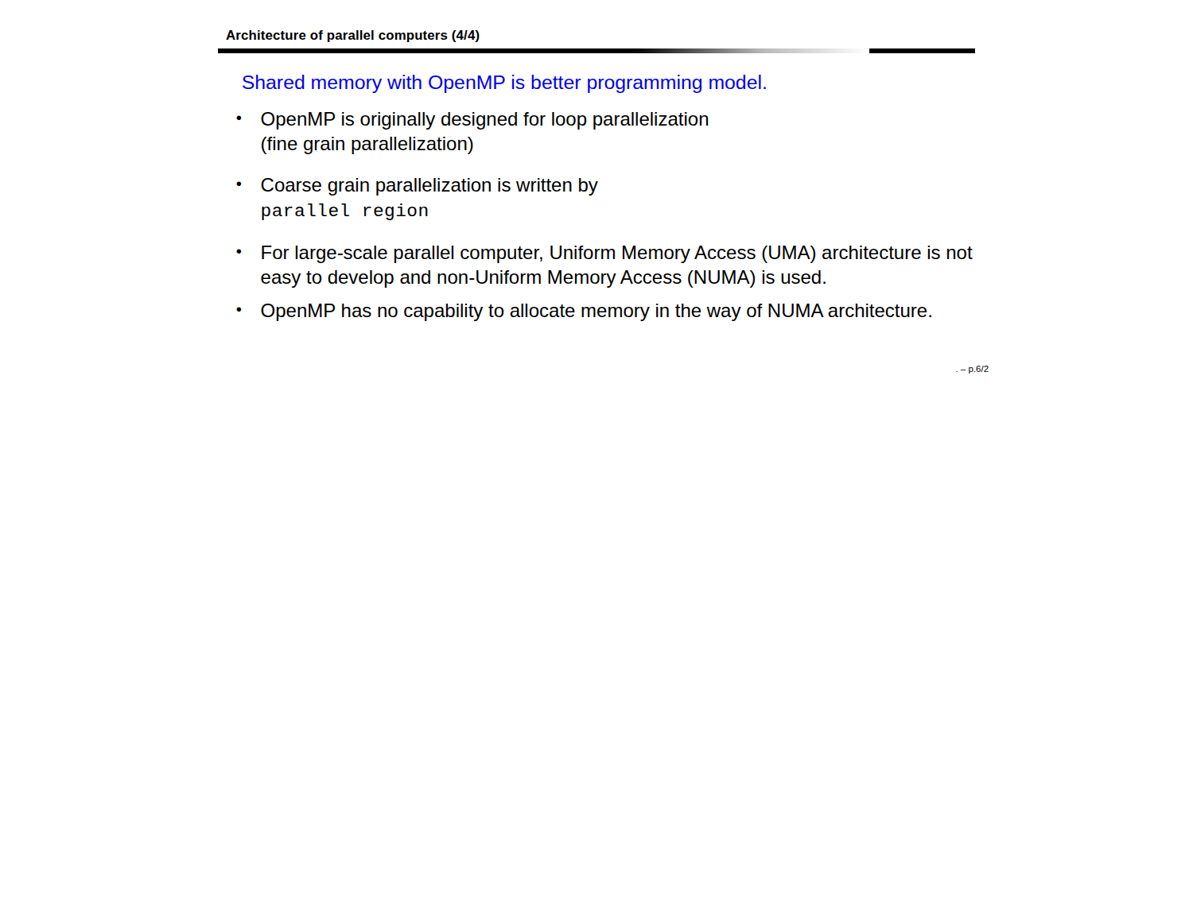Architecture of parallel computers (4/4)
Shared memory with OpenMP is better programming model.
OpenMP is originally designed for loop parallelization
(fine grain parallelization)
Coarse grain parallelization is written by
parallel region
For large-scale parallel computer, Uniform Memory Access (UMA) architecture is not easy to develop and non-Uniform Memory Access (NUMA) is used.
OpenMP has no capability to allocate memory in the way of NUMA architecture.
. – p.6/2